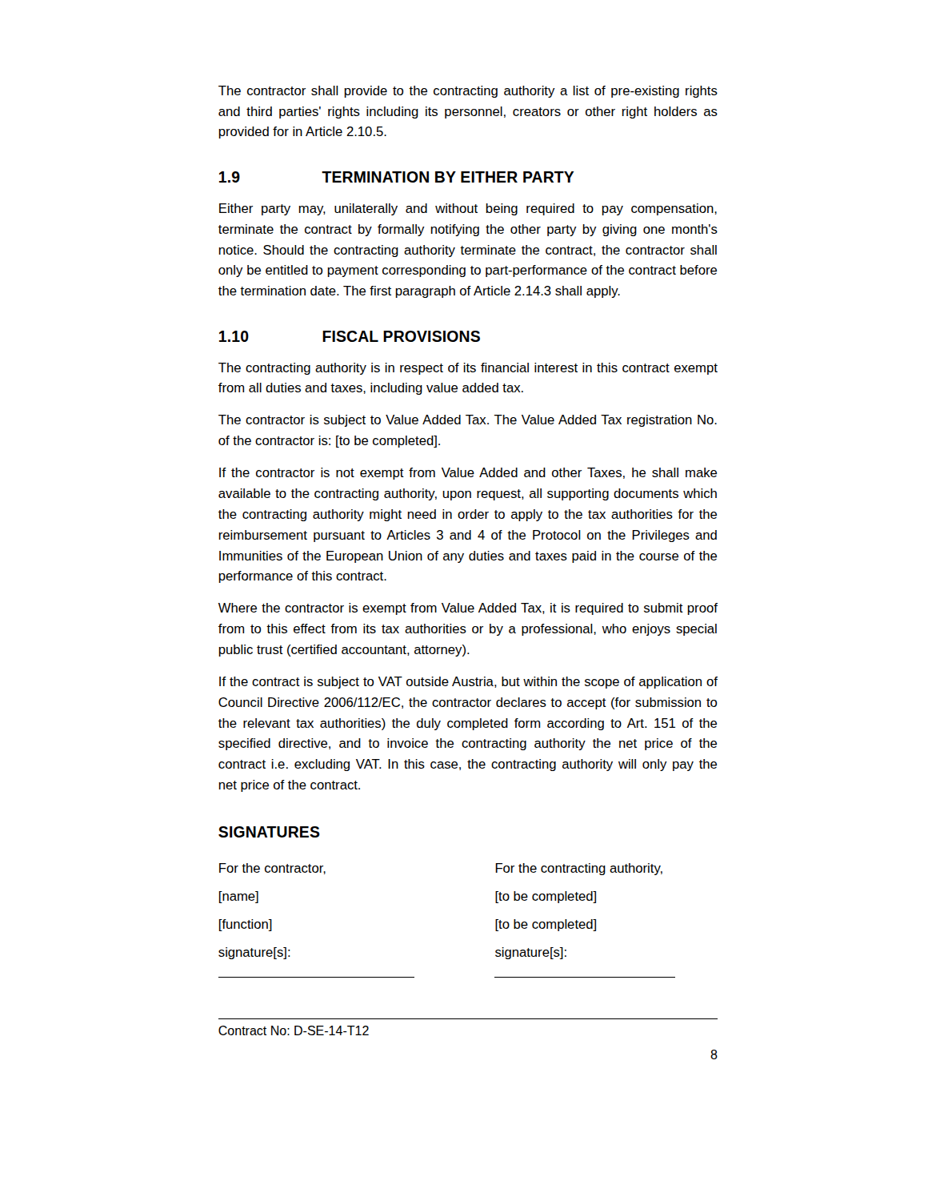The contractor shall provide to the contracting authority a list of pre-existing rights and third parties' rights including its personnel, creators or other right holders as provided for in Article 2.10.5.
1.9 Termination by either party
Either party may, unilaterally and without being required to pay compensation, terminate the contract by formally notifying the other party by giving one month's notice. Should the contracting authority terminate the contract, the contractor shall only be entitled to payment corresponding to part-performance of the contract before the termination date. The first paragraph of Article 2.14.3 shall apply.
1.10 Fiscal provisions
The contracting authority is in respect of its financial interest in this contract exempt from all duties and taxes, including value added tax.
The contractor is subject to Value Added Tax. The Value Added Tax registration No. of the contractor is: [to be completed].
If the contractor is not exempt from Value Added and other Taxes, he shall make available to the contracting authority, upon request, all supporting documents which the contracting authority might need in order to apply to the tax authorities for the reimbursement pursuant to Articles 3 and 4 of the Protocol on the Privileges and Immunities of the European Union of any duties and taxes paid in the course of the performance of this contract.
Where the contractor is exempt from Value Added Tax, it is required to submit proof from to this effect from its tax authorities or by a professional, who enjoys special public trust (certified accountant, attorney).
If the contract is subject to VAT outside Austria, but within the scope of application of Council Directive 2006/112/EC, the contractor declares to accept (for submission to the relevant tax authorities) the duly completed form according to Art. 151 of the specified directive, and to invoice the contracting authority the net price of the contract i.e. excluding VAT. In this case, the contracting authority will only pay the net price of the contract.
Signatures
| For the contractor, | For the contracting authority, |
| [name] | [to be completed] |
| [function] | [to be completed] |
| signature[s]: | signature[s]: |
Contract No: D-SE-14-T12
8